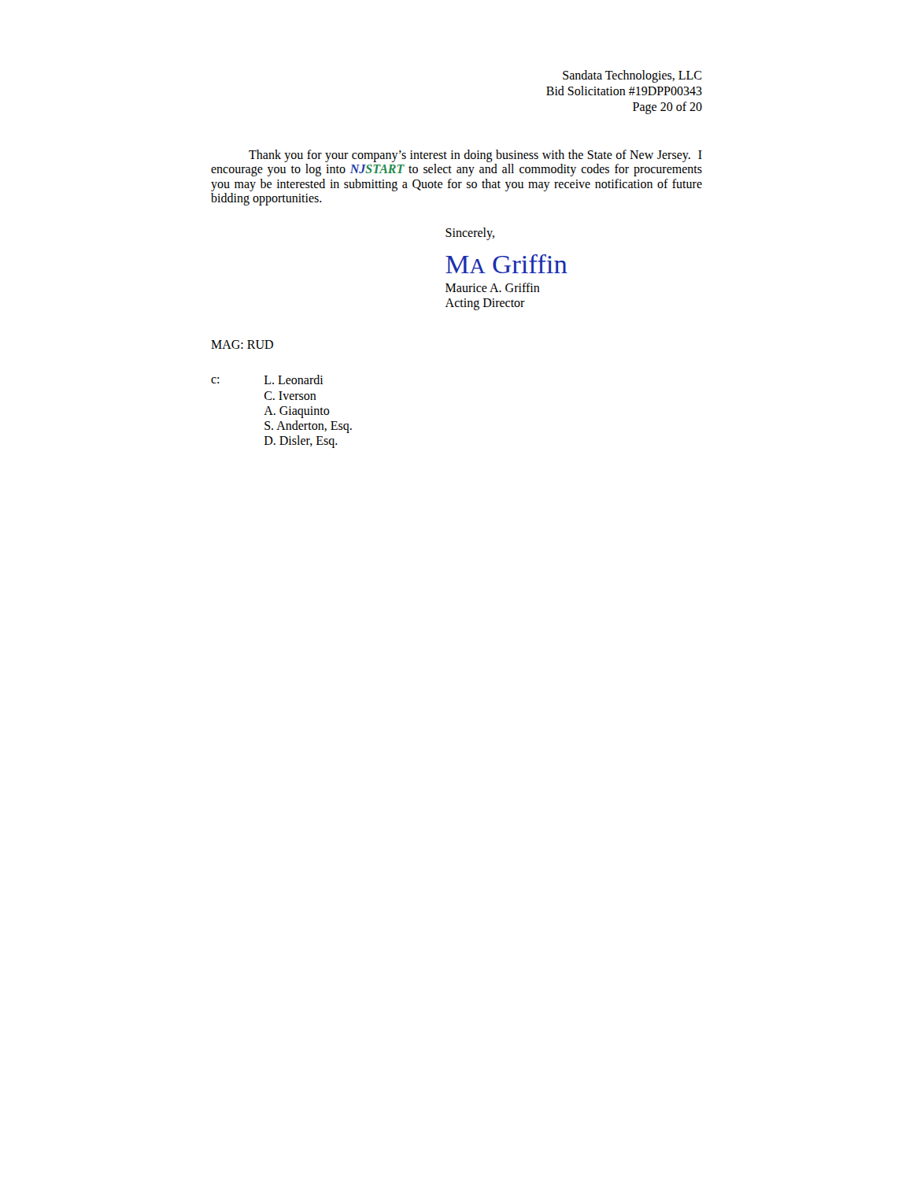Sandata Technologies, LLC
Bid Solicitation #19DPP00343
Page 20 of 20
Thank you for your company’s interest in doing business with the State of New Jersey. I encourage you to log into NJ START to select any and all commodity codes for procurements you may be interested in submitting a Quote for so that you may receive notification of future bidding opportunities.
Sincerely,
MA Griffin
Maurice A. Griffin
Acting Director
MAG: RUD
c:
L. Leonardi
C. Iverson
A. Giaquinto
S. Anderton, Esq.
D. Disler, Esq.